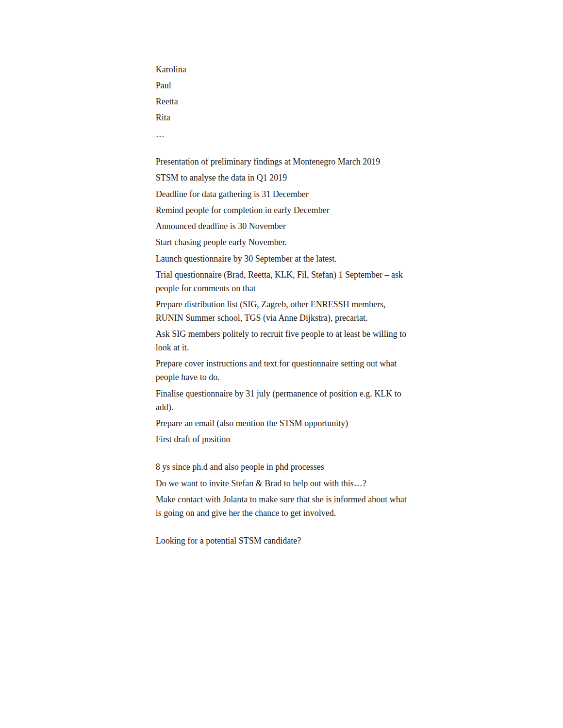Karolina
Paul
Reetta
Rita
…
Presentation of preliminary findings at Montenegro March 2019
STSM to analyse the data in Q1 2019
Deadline for data gathering is 31 December
Remind people for completion in early December
Announced deadline is 30 November
Start chasing people early November.
Launch questionnaire by 30 September at the latest.
Trial questionnaire (Brad, Reetta, KLK, Fil, Stefan) 1 September – ask people for comments on that
Prepare distribution list (SIG, Zagreb, other ENRESSH members, RUNIN Summer school, TGS (via Anne Dijkstra), precariat.
Ask SIG members politely to recruit five people to at least be willing to look at it.
Prepare cover instructions and text for questionnaire setting out what people have to do.
Finalise questionnaire by 31 july (permanence of position e.g. KLK to add).
Prepare an email (also mention the STSM opportunity)
First draft of position
8 ys since ph.d and also people in phd processes
Do we want to invite Stefan & Brad to help out with this…?
Make contact with Jolanta to make sure that she is informed about what is going on and give her the chance to get involved.
Looking for a potential STSM candidate?